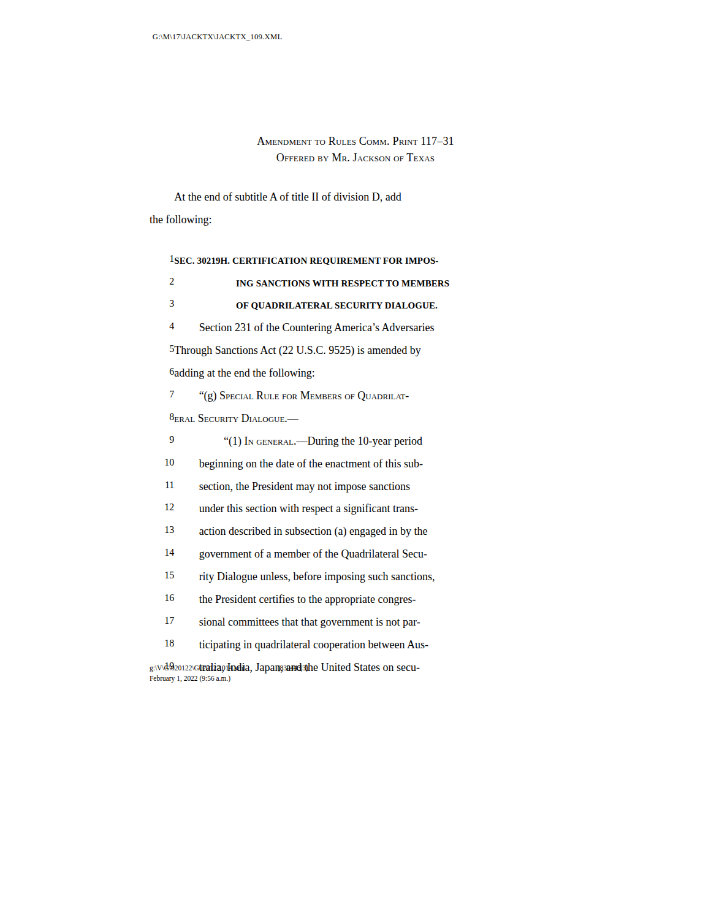G:\M\17\JACKTX\JACKTX_109.XML
Amendment to Rules Comm. Print 117–31 Offered by Mr. Jackson of Texas
At the end of subtitle A of title II of division D, add the following:
| 1 | SEC. 30219H. CERTIFICATION REQUIREMENT FOR IMPOS- |
| 2 | ING SANCTIONS WITH RESPECT TO MEMBERS |
| 3 | OF QUADRILATERAL SECURITY DIALOGUE. |
| 4 | Section 231 of the Countering America’s Adversaries |
| 5 | Through Sanctions Act (22 U.S.C. 9525) is amended by |
| 6 | adding at the end the following: |
| 7 | “(g) Special Rule for Members of Quadrilat- |
| 8 | eral Security Dialogue .— |
| 9 | “(1) In general .—During the 10-year period |
| 10 | beginning on the date of the enactment of this sub- |
| 11 | section, the President may not impose sanctions |
| 12 | under this section with respect a significant trans- |
| 13 | action described in subsection (a) engaged in by the |
| 14 | government of a member of the Quadrilateral Secu- |
| 15 | rity Dialogue unless, before imposing such sanctions, |
| 16 | the President certifies to the appropriate congres- |
| 17 | sional committees that that government is not par- |
| 18 | ticipating in quadrilateral cooperation between Aus- |
| 19 | tralia, India, Japan, and the United States on secu- |
g:\V\G\020122\G020122.014.xml (830443|3)
February 1, 2022 (9:56 a.m.)